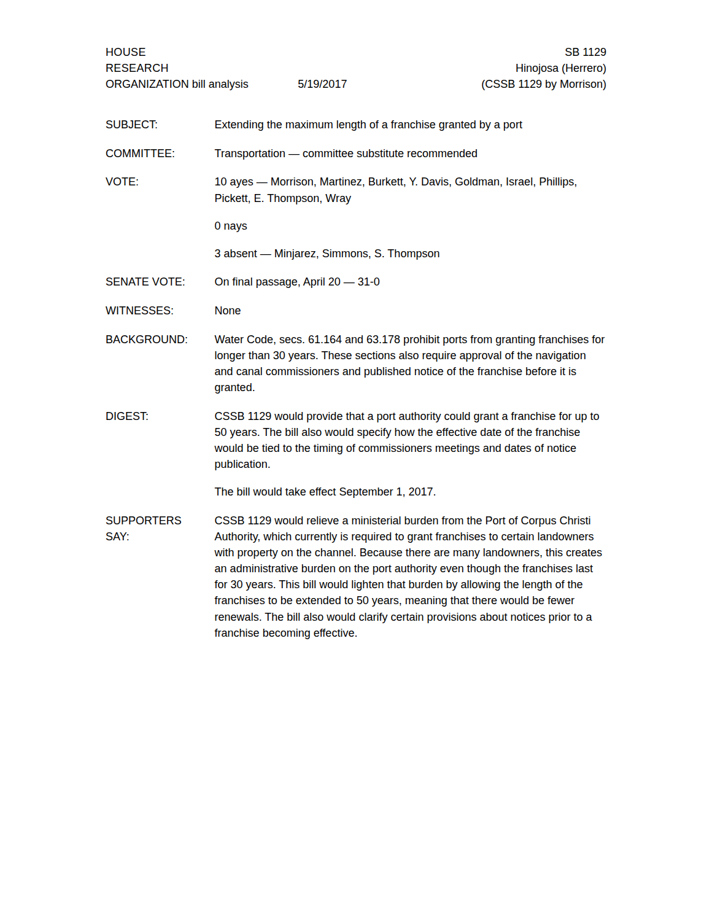HOUSE RESEARCH ORGANIZATION bill analysis 5/19/2017
SB 1129 Hinojosa (Herrero) (CSSB 1129 by Morrison)
| SUBJECT: | Extending the maximum length of a franchise granted by a port |
| COMMITTEE: | Transportation — committee substitute recommended |
| VOTE: | 10 ayes — Morrison, Martinez, Burkett, Y. Davis, Goldman, Israel, Phillips, Pickett, E. Thompson, Wray 0 nays 3 absent — Minjarez, Simmons, S. Thompson |
| SENATE VOTE: | On final passage, April 20 — 31-0 |
| WITNESSES: | None |
| BACKGROUND: | Water Code, secs. 61.164 and 63.178 prohibit ports from granting franchises for longer than 30 years. These sections also require approval of the navigation and canal commissioners and published notice of the franchise before it is granted. |
| DIGEST: | CSSB 1129 would provide that a port authority could grant a franchise for up to 50 years. The bill also would specify how the effective date of the franchise would be tied to the timing of commissioners meetings and dates of notice publication. The bill would take effect September 1, 2017. |
| SUPPORTERS SAY: | CSSB 1129 would relieve a ministerial burden from the Port of Corpus Christi Authority, which currently is required to grant franchises to certain landowners with property on the channel. Because there are many landowners, this creates an administrative burden on the port authority even though the franchises last for 30 years. This bill would lighten that burden by allowing the length of the franchises to be extended to 50 years, meaning that there would be fewer renewals. The bill also would clarify certain provisions about notices prior to a franchise becoming effective. |